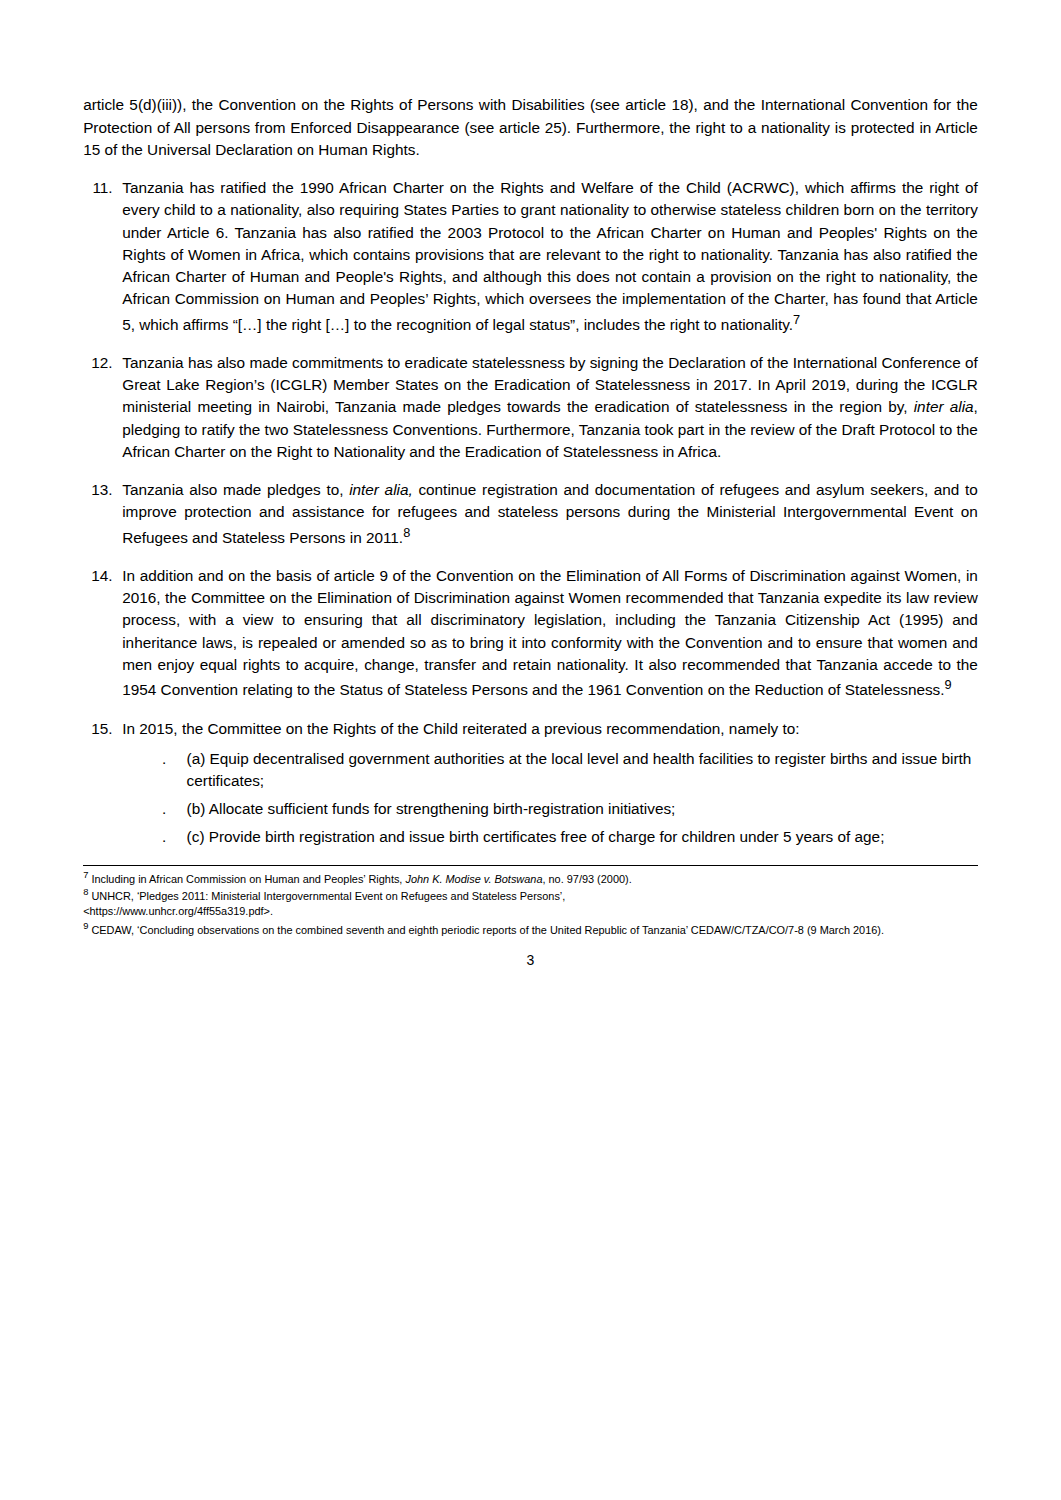article 5(d)(iii)), the Convention on the Rights of Persons with Disabilities (see article 18), and the International Convention for the Protection of All persons from Enforced Disappearance (see article 25). Furthermore, the right to a nationality is protected in Article 15 of the Universal Declaration on Human Rights.
Tanzania has ratified the 1990 African Charter on the Rights and Welfare of the Child (ACRWC), which affirms the right of every child to a nationality, also requiring States Parties to grant nationality to otherwise stateless children born on the territory under Article 6. Tanzania has also ratified the 2003 Protocol to the African Charter on Human and Peoples' Rights on the Rights of Women in Africa, which contains provisions that are relevant to the right to nationality. Tanzania has also ratified the African Charter of Human and People's Rights, and although this does not contain a provision on the right to nationality, the African Commission on Human and Peoples’ Rights, which oversees the implementation of the Charter, has found that Article 5, which affirms “[…] the right […] to the recognition of legal status”, includes the right to nationality.7
Tanzania has also made commitments to eradicate statelessness by signing the Declaration of the International Conference of Great Lake Region’s (ICGLR) Member States on the Eradication of Statelessness in 2017. In April 2019, during the ICGLR ministerial meeting in Nairobi, Tanzania made pledges towards the eradication of statelessness in the region by, inter alia, pledging to ratify the two Statelessness Conventions. Furthermore, Tanzania took part in the review of the Draft Protocol to the African Charter on the Right to Nationality and the Eradication of Statelessness in Africa.
Tanzania also made pledges to, inter alia, continue registration and documentation of refugees and asylum seekers, and to improve protection and assistance for refugees and stateless persons during the Ministerial Intergovernmental Event on Refugees and Stateless Persons in 2011.8
In addition and on the basis of article 9 of the Convention on the Elimination of All Forms of Discrimination against Women, in 2016, the Committee on the Elimination of Discrimination against Women recommended that Tanzania expedite its law review process, with a view to ensuring that all discriminatory legislation, including the Tanzania Citizenship Act (1995) and inheritance laws, is repealed or amended so as to bring it into conformity with the Convention and to ensure that women and men enjoy equal rights to acquire, change, transfer and retain nationality. It also recommended that Tanzania accede to the 1954 Convention relating to the Status of Stateless Persons and the 1961 Convention on the Reduction of Statelessness.9
In 2015, the Committee on the Rights of the Child reiterated a previous recommendation, namely to:
(a) Equip decentralised government authorities at the local level and health facilities to register births and issue birth certificates;
(b) Allocate sufficient funds for strengthening birth-registration initiatives;
(c) Provide birth registration and issue birth certificates free of charge for children under 5 years of age;
7 Including in African Commission on Human and Peoples’ Rights, John K. Modise v. Botswana, no. 97/93 (2000).
8 UNHCR, ‘Pledges 2011: Ministerial Intergovernmental Event on Refugees and Stateless Persons’,
<https://www.unhcr.org/4ff55a319.pdf>.
9 CEDAW, ‘Concluding observations on the combined seventh and eighth periodic reports of the United Republic of Tanzania’ CEDAW/C/TZA/CO/7-8 (9 March 2016).
3